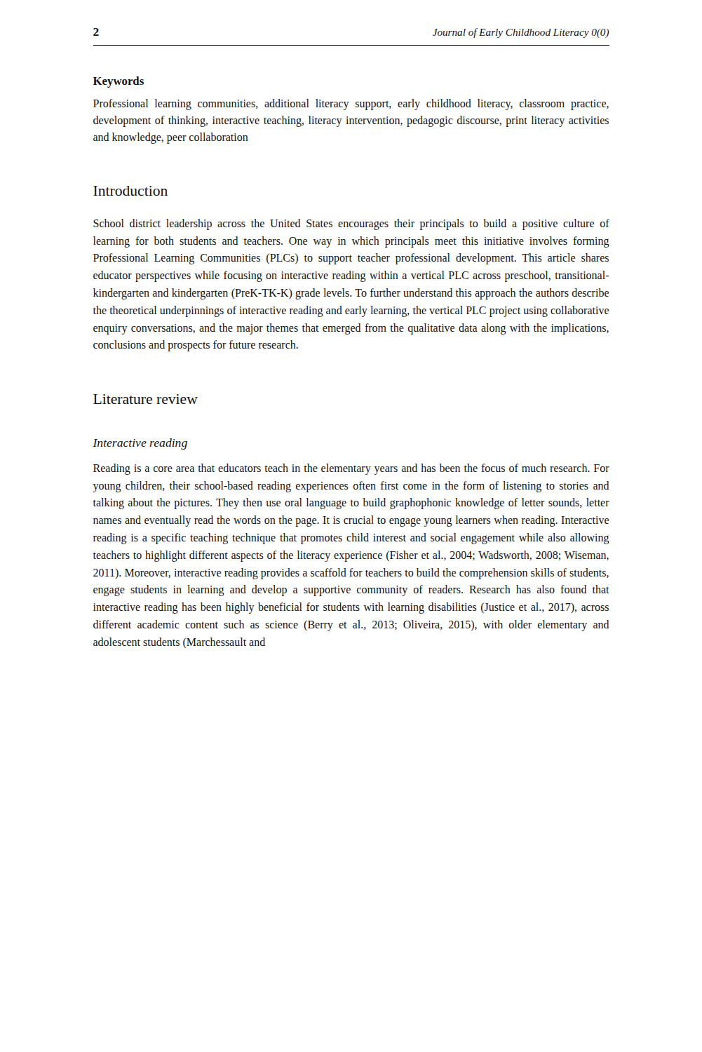2 Journal of Early Childhood Literacy 0(0)
Keywords
Professional learning communities, additional literacy support, early childhood literacy, classroom practice, development of thinking, interactive teaching, literacy intervention, pedagogic discourse, print literacy activities and knowledge, peer collaboration
Introduction
School district leadership across the United States encourages their principals to build a positive culture of learning for both students and teachers. One way in which principals meet this initiative involves forming Professional Learning Communities (PLCs) to support teacher professional development. This article shares educator perspectives while focusing on interactive reading within a vertical PLC across preschool, transitional-kindergarten and kindergarten (PreK-TK-K) grade levels. To further understand this approach the authors describe the theoretical underpinnings of interactive reading and early learning, the vertical PLC project using collaborative enquiry conversations, and the major themes that emerged from the qualitative data along with the implications, conclusions and prospects for future research.
Literature review
Interactive reading
Reading is a core area that educators teach in the elementary years and has been the focus of much research. For young children, their school-based reading experiences often first come in the form of listening to stories and talking about the pictures. They then use oral language to build graphophonic knowledge of letter sounds, letter names and eventually read the words on the page. It is crucial to engage young learners when reading. Interactive reading is a specific teaching technique that promotes child interest and social engagement while also allowing teachers to highlight different aspects of the literacy experience (Fisher et al., 2004; Wadsworth, 2008; Wiseman, 2011). Moreover, interactive reading provides a scaffold for teachers to build the comprehension skills of students, engage students in learning and develop a supportive community of readers. Research has also found that interactive reading has been highly beneficial for students with learning disabilities (Justice et al., 2017), across different academic content such as science (Berry et al., 2013; Oliveira, 2015), with older elementary and adolescent students (Marchessault and